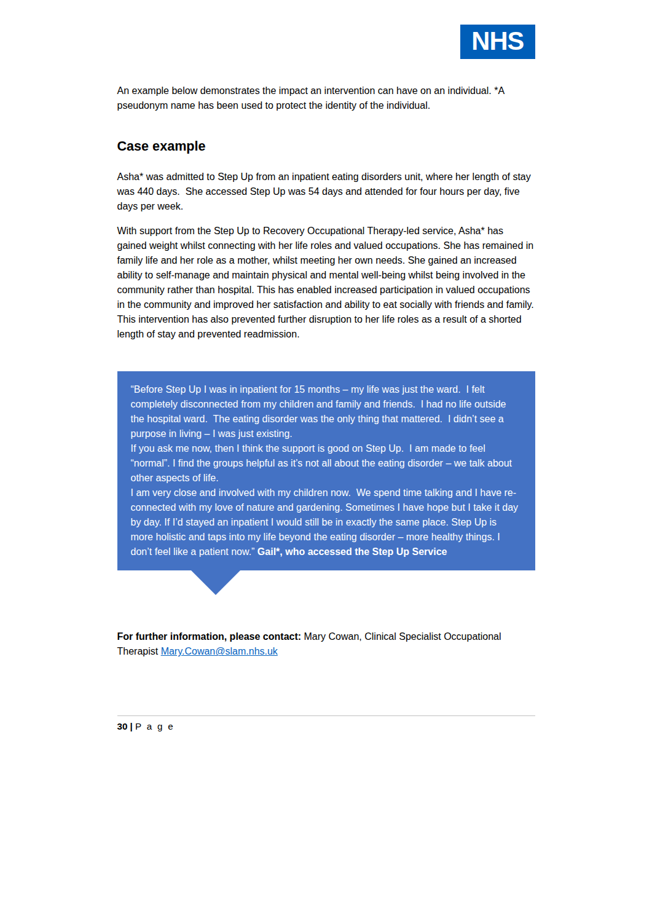NHS
An example below demonstrates the impact an intervention can have on an individual. *A pseudonym name has been used to protect the identity of the individual.
Case example
Asha* was admitted to Step Up from an inpatient eating disorders unit, where her length of stay was 440 days. She accessed Step Up was 54 days and attended for four hours per day, five days per week.
With support from the Step Up to Recovery Occupational Therapy-led service, Asha* has gained weight whilst connecting with her life roles and valued occupations. She has remained in family life and her role as a mother, whilst meeting her own needs. She gained an increased ability to self-manage and maintain physical and mental well-being whilst being involved in the community rather than hospital. This has enabled increased participation in valued occupations in the community and improved her satisfaction and ability to eat socially with friends and family. This intervention has also prevented further disruption to her life roles as a result of a shorted length of stay and prevented readmission.
“Before Step Up I was in inpatient for 15 months – my life was just the ward. I felt completely disconnected from my children and family and friends. I had no life outside the hospital ward. The eating disorder was the only thing that mattered. I didn’t see a purpose in living – I was just existing.
If you ask me now, then I think the support is good on Step Up. I am made to feel “normal”. I find the groups helpful as it’s not all about the eating disorder – we talk about other aspects of life.
I am very close and involved with my children now. We spend time talking and I have re-connected with my love of nature and gardening. Sometimes I have hope but I take it day by day. If I’d stayed an inpatient I would still be in exactly the same place. Step Up is more holistic and taps into my life beyond the eating disorder – more healthy things. I don’t feel like a patient now.” Gail*, who accessed the Step Up Service
For further information, please contact: Mary Cowan, Clinical Specialist Occupational Therapist Mary.Cowan@slam.nhs.uk
30 | P a g e